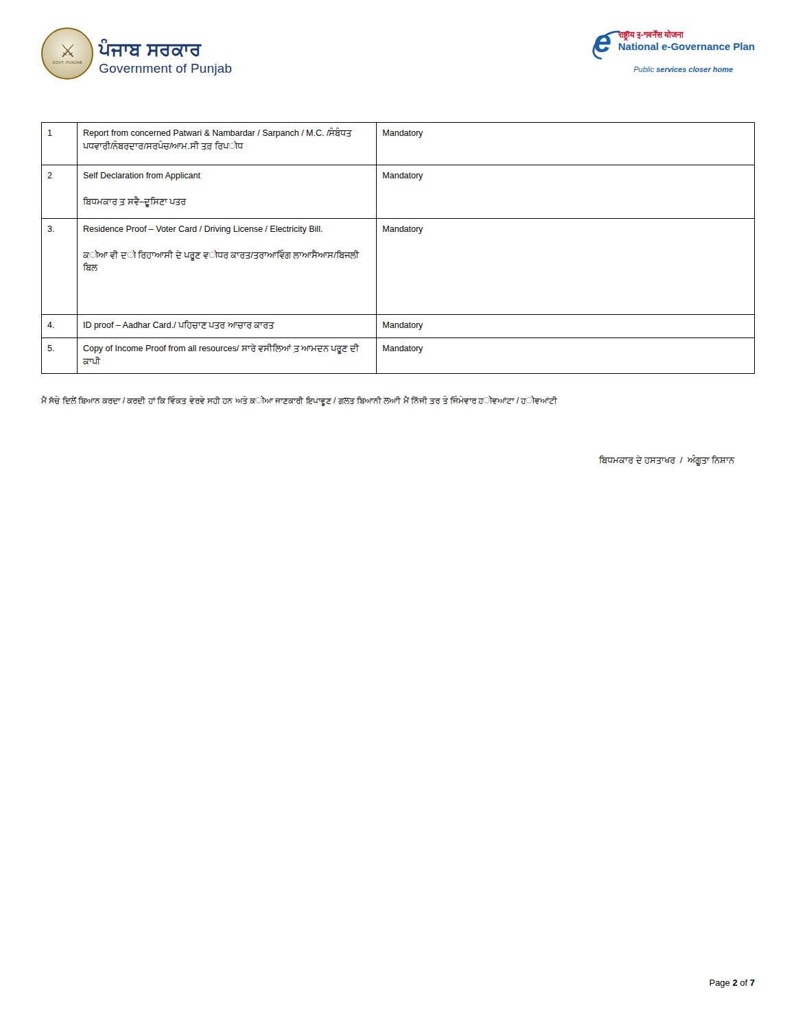⚔
GOVT. PUNJAB
ਪੰਜਾਬ ਸਰਕਾਰ
Government of Punjab
e
राष्ट्रीय इ-गवर्नेंस योजना
National e-Governance Plan
Public services closer home
| 1 | Report from concerned Patwari & Nambardar / Sarpanch / M.C. / ਸੰਬੰਧਤ ਪਧਵਾਰੀ/ਨੰਬਰਦਾਰ/ਸਰਪੰਚ/ਆਮ.ਸੀ ਤਰ਼ ਰਿਪोਧ | Mandatory |
| 2 | Self Declaration from Applicant ਬਿਧਮਕਾਰ ਤ਼ ਸਵੈ–ਦੂਸਿਣਾ ਪਤਰ | Mandatory |
| 3. | Residence Proof – Voter Card / Driving License / Electricity Bill. ਕोਆ ਵੀ ਦो ਰਿਹਾਆਸੀ ਦੇ ਪਰੂਣ ਵोਧਰ ਕਾਰਤ/ਤਰਾਆਵਿੰਗ ਲਾਆਸੈਆਸ/ਬਿਜਲੀ ਬਿਲ | Mandatory |
| 4. | ID proof – Aadhar Card./ ਪਹਿਚਾਣ ਪਤਰ ਆਚਾਰ ਕਾਰਤ | Mandatory |
| 5. | Copy of Income Proof from all resources/ ਸਾਰੇ ਵਸੀਲਿਆਂ ਤ਼ ਆਮਦਨ ਪਰੂਣ ਦੀ ਕਾਪੀ | Mandatory |
ਮੈਂ ਸੱਚੇ ਦਿਲੇਂ ਬਿਆਨ ਕਰਦਾ / ਕਰਦੀ ਹਾਂ ਕਿ ਵਿੰਕਤ ਵੇਰਵੇ ਸਹੀ ਹਨ ਅਤੇ ਕोਆ ਜਾਣਕਾਰੀ ਇਪਾਵੂਣ / ਗਲਤ ਬਿਆਨੀ ਲਆੀ ਮੈਂ ਨਿੱਜੀ ਤ਼ਰ ਤੇ ਜਿੰਮੇਵਾਰ ਹोਵਆਂਟਾ / ਹोਵਆਂਟੀ
ਬਿਧਮਕਾਰ ਦੇ ਹਸਤਾਖਰ / ਅੰਗੂਤਾ ਨਿਸ਼ਾਨ
Page 2 of 7